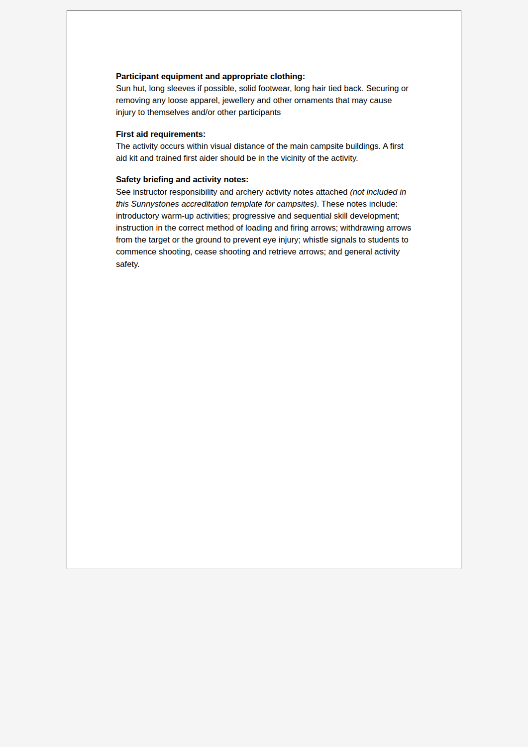Participant equipment and appropriate clothing:
Sun hut, long sleeves if possible, solid footwear, long hair tied back. Securing or removing any loose apparel, jewellery and other ornaments that may cause injury to themselves and/or other participants
First aid requirements:
The activity occurs within visual distance of the main campsite buildings. A first aid kit and trained first aider should be in the vicinity of the activity.
Safety briefing and activity notes:
See instructor responsibility and archery activity notes attached (not included in this Sunnystones accreditation template for campsites). These notes include: introductory warm-up activities; progressive and sequential skill development; instruction in the correct method of loading and firing arrows; withdrawing arrows from the target or the ground to prevent eye injury; whistle signals to students to commence shooting, cease shooting and retrieve arrows; and general activity safety.